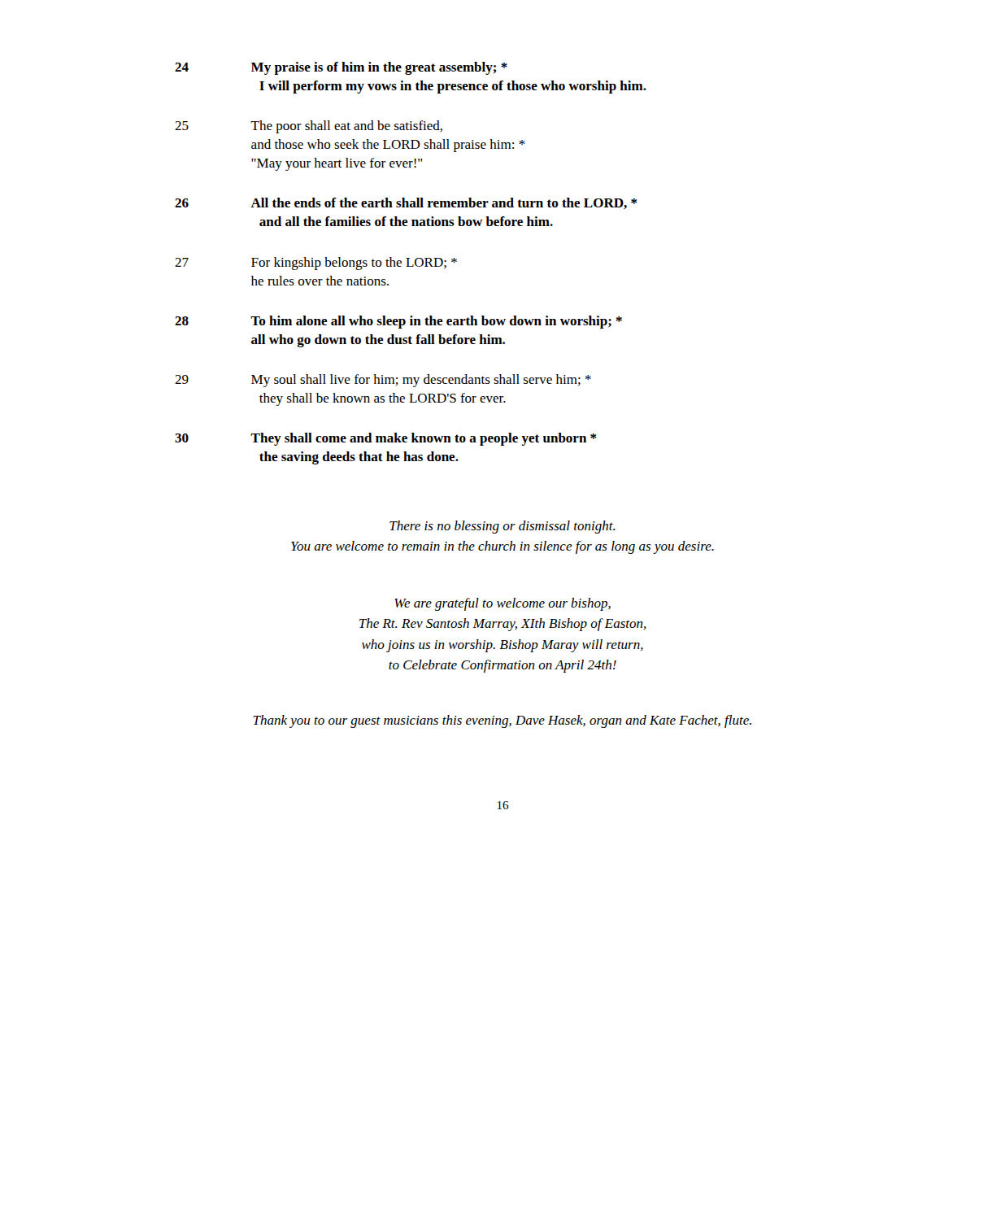24
My praise is of him in the great assembly; *
I will perform my vows in the presence of those who worship him.
25
The poor shall eat and be satisfied,
and those who seek the LORD shall praise him: *
"May your heart live for ever!"
26
All the ends of the earth shall remember and turn to the LORD, *
and all the families of the nations bow before him.
27
For kingship belongs to the LORD; *
he rules over the nations.
28
To him alone all who sleep in the earth bow down in worship; *
all who go down to the dust fall before him.
29
My soul shall live for him; my descendants shall serve him; *
they shall be known as the LORD'S for ever.
30
They shall come and make known to a people yet unborn *
the saving deeds that he has done.
There is no blessing or dismissal tonight.
You are welcome to remain in the church in silence for as long as you desire.
We are grateful to welcome our bishop,
The Rt. Rev Santosh Marray, XIth Bishop of Easton,
who joins us in worship. Bishop Maray will return,
to Celebrate Confirmation on April 24th!
Thank you to our guest musicians this evening, Dave Hasek, organ and Kate Fachet, flute.
16